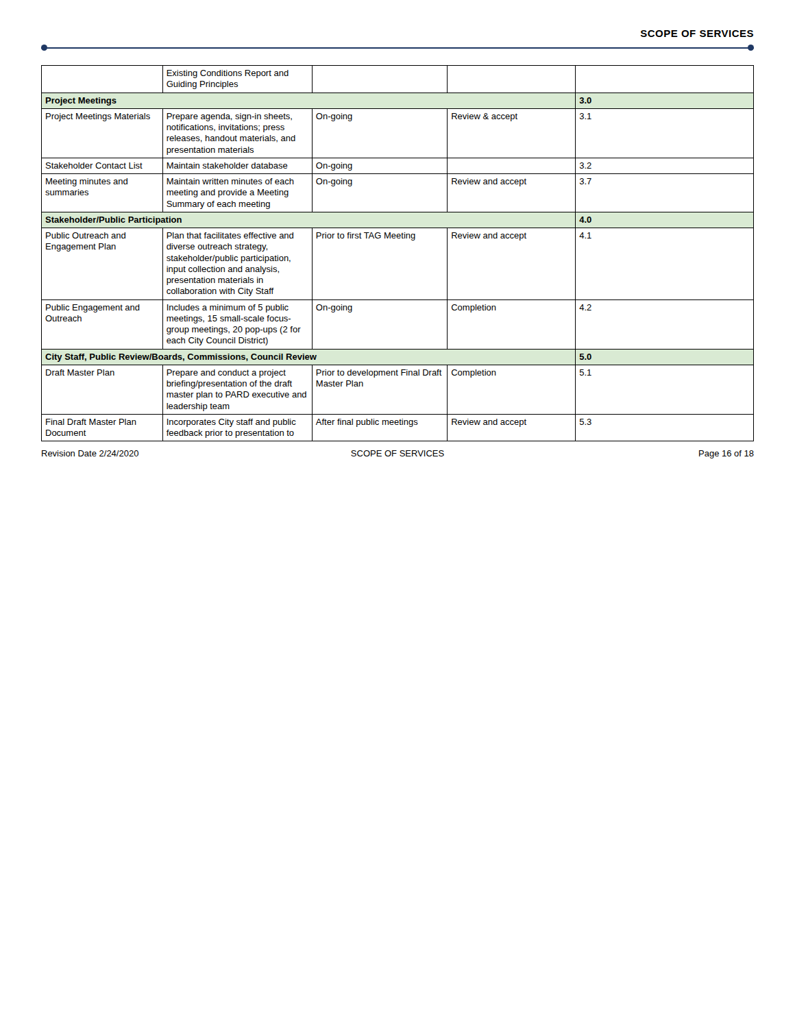SCOPE OF SERVICES
| | Existing Conditions Report and Guiding Principles | | | |
| Project Meetings | 3.0 |
| Project Meetings Materials | Prepare agenda, sign-in sheets, notifications, invitations; press releases, handout materials, and presentation materials | On-going | Review & accept | 3.1 |
| Stakeholder Contact List | Maintain stakeholder database | On-going | | 3.2 |
| Meeting minutes and summaries | Maintain written minutes of each meeting and provide a Meeting Summary of each meeting | On-going | Review and accept | 3.7 |
| Stakeholder/Public Participation | 4.0 |
| Public Outreach and Engagement Plan | Plan that facilitates effective and diverse outreach strategy, stakeholder/public participation, input collection and analysis, presentation materials in collaboration with City Staff | Prior to first TAG Meeting | Review and accept | 4.1 |
| Public Engagement and Outreach | Includes a minimum of 5 public meetings, 15 small-scale focus-group meetings, 20 pop-ups (2 for each City Council District) | On-going | Completion | 4.2 |
| City Staff, Public Review/Boards, Commissions, Council Review | 5.0 |
| Draft Master Plan | Prepare and conduct a project briefing/presentation of the draft master plan to PARD executive and leadership team | Prior to development Final Draft Master Plan | Completion | 5.1 |
| Final Draft Master Plan Document | Incorporates City staff and public feedback prior to presentation to | After final public meetings | Review and accept | 5.3 |
Revision Date 2/24/2020
SCOPE OF SERVICES
Page 16 of 18